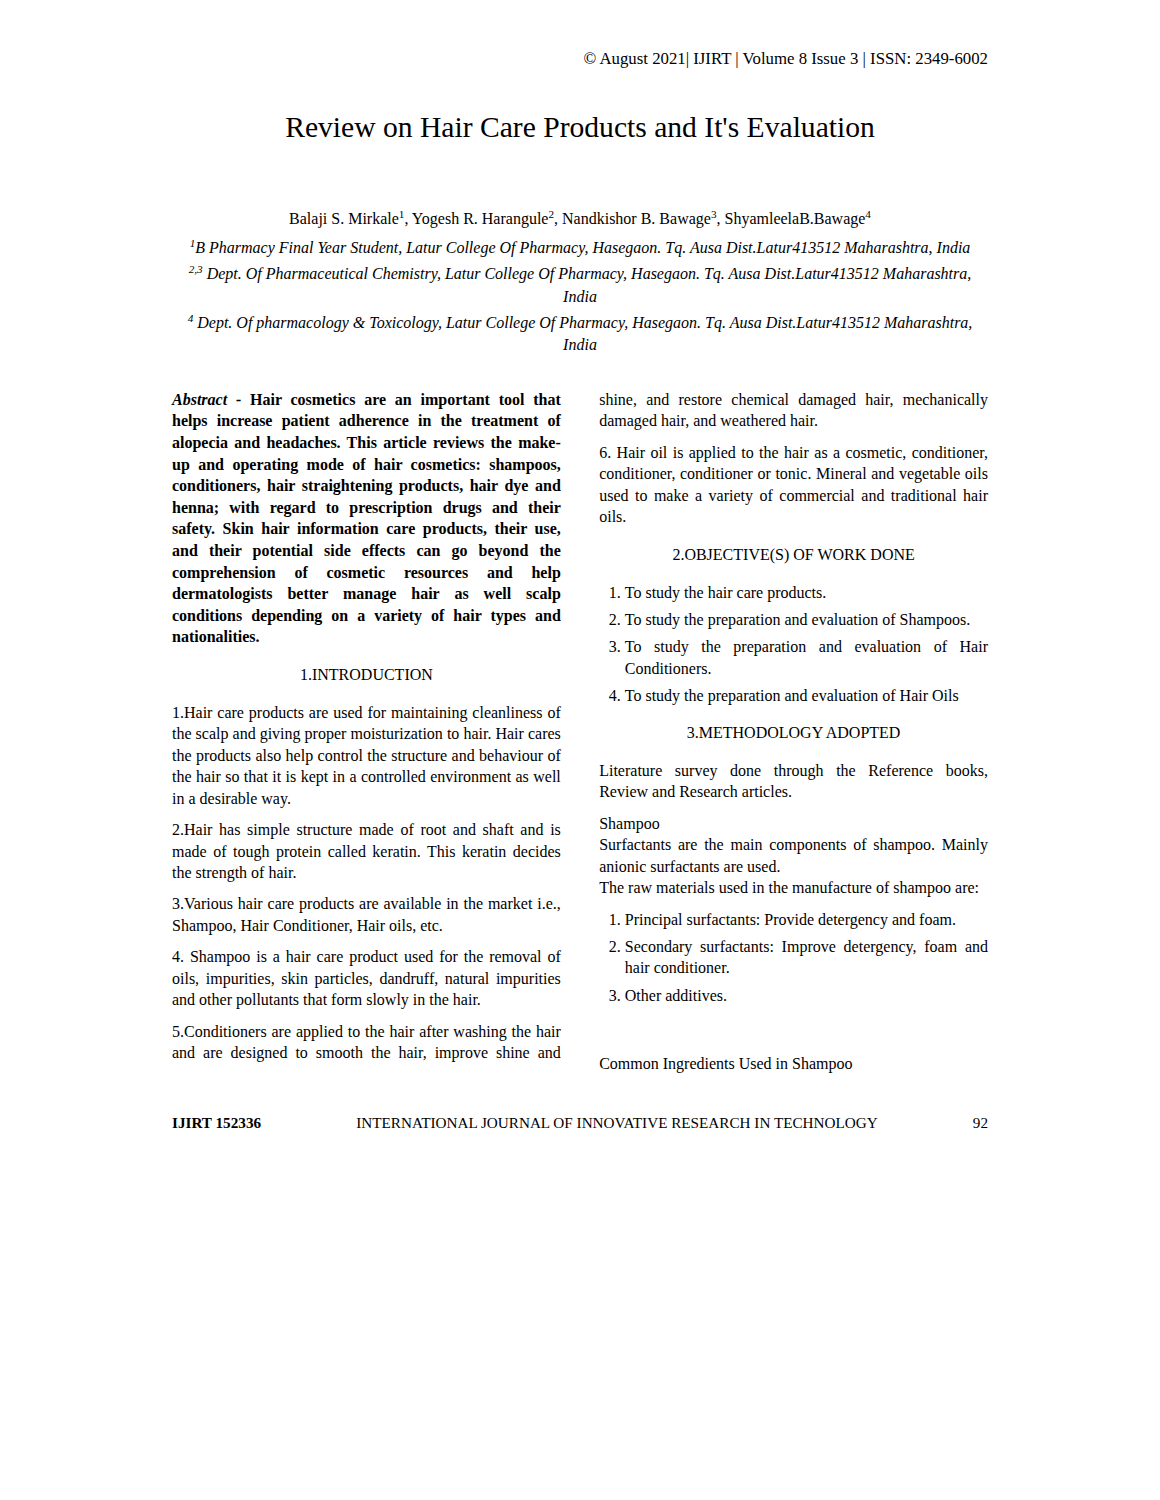© August 2021| IJIRT | Volume 8 Issue 3 | ISSN: 2349-6002
Review on Hair Care Products and It's Evaluation
Balaji S. Mirkale1, Yogesh R. Harangule2, Nandkishor B. Bawage3, ShyamleelaB.Bawage4
1B Pharmacy Final Year Student, Latur College Of Pharmacy, Hasegaon. Tq. Ausa Dist.Latur413512 Maharashtra, India
2,3 Dept. Of Pharmaceutical Chemistry, Latur College Of Pharmacy, Hasegaon. Tq. Ausa Dist.Latur413512 Maharashtra, India
4 Dept. Of pharmacology & Toxicology, Latur College Of Pharmacy, Hasegaon. Tq. Ausa Dist.Latur413512 Maharashtra, India
Abstract - Hair cosmetics are an important tool that helps increase patient adherence in the treatment of alopecia and headaches. This article reviews the make-up and operating mode of hair cosmetics: shampoos, conditioners, hair straightening products, hair dye and henna; with regard to prescription drugs and their safety. Skin hair information care products, their use, and their potential side effects can go beyond the comprehension of cosmetic resources and help dermatologists better manage hair as well scalp conditions depending on a variety of hair types and nationalities.
1.INTRODUCTION
1.Hair care products are used for maintaining cleanliness of the scalp and giving proper moisturization to hair. Hair cares the products also help control the structure and behaviour of the hair so that it is kept in a controlled environment as well in a desirable way.
2.Hair has simple structure made of root and shaft and is made of tough protein called keratin. This keratin decides the strength of hair.
3.Various hair care products are available in the market i.e., Shampoo, Hair Conditioner, Hair oils, etc.
4. Shampoo is a hair care product used for the removal of oils, impurities, skin particles, dandruff, natural impurities and other pollutants that form slowly in the hair.
5.Conditioners are applied to the hair after washing the hair and are designed to smooth the hair, improve shine and shine, and restore chemical damaged hair, mechanically damaged hair, and weathered hair.
6. Hair oil is applied to the hair as a cosmetic, conditioner, conditioner, conditioner or tonic. Mineral and vegetable oils used to make a variety of commercial and traditional hair oils.
2.OBJECTIVE(S) OF WORK DONE
To study the hair care products.
To study the preparation and evaluation of Shampoos.
To study the preparation and evaluation of Hair Conditioners.
To study the preparation and evaluation of Hair Oils
3.METHODOLOGY ADOPTED
Literature survey done through the Reference books, Review and Research articles.
Shampoo
Surfactants are the main components of shampoo. Mainly anionic surfactants are used.
The raw materials used in the manufacture of shampoo are:
Principal surfactants: Provide detergency and foam.
Secondary surfactants: Improve detergency, foam and hair conditioner.
Other additives.
Common Ingredients Used in Shampoo
IJIRT 152336 INTERNATIONAL JOURNAL OF INNOVATIVE RESEARCH IN TECHNOLOGY 92